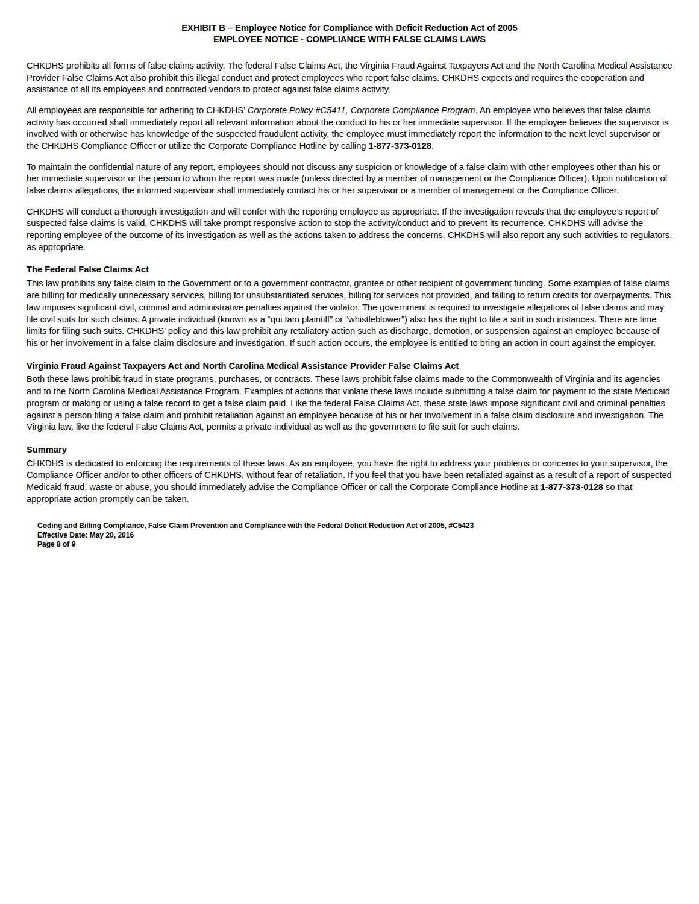EXHIBIT B – Employee Notice for Compliance with Deficit Reduction Act of 2005
EMPLOYEE NOTICE - COMPLIANCE WITH FALSE CLAIMS LAWS
CHKDHS prohibits all forms of false claims activity. The federal False Claims Act, the Virginia Fraud Against Taxpayers Act and the North Carolina Medical Assistance Provider False Claims Act also prohibit this illegal conduct and protect employees who report false claims. CHKDHS expects and requires the cooperation and assistance of all its employees and contracted vendors to protect against false claims activity.
All employees are responsible for adhering to CHKDHS’ Corporate Policy #C5411, Corporate Compliance Program. An employee who believes that false claims activity has occurred shall immediately report all relevant information about the conduct to his or her immediate supervisor. If the employee believes the supervisor is involved with or otherwise has knowledge of the suspected fraudulent activity, the employee must immediately report the information to the next level supervisor or the CHKDHS Compliance Officer or utilize the Corporate Compliance Hotline by calling 1-877-373-0128.
To maintain the confidential nature of any report, employees should not discuss any suspicion or knowledge of a false claim with other employees other than his or her immediate supervisor or the person to whom the report was made (unless directed by a member of management or the Compliance Officer). Upon notification of false claims allegations, the informed supervisor shall immediately contact his or her supervisor or a member of management or the Compliance Officer.
CHKDHS will conduct a thorough investigation and will confer with the reporting employee as appropriate. If the investigation reveals that the employee’s report of suspected false claims is valid, CHKDHS will take prompt responsive action to stop the activity/conduct and to prevent its recurrence. CHKDHS will advise the reporting employee of the outcome of its investigation as well as the actions taken to address the concerns. CHKDHS will also report any such activities to regulators, as appropriate.
The Federal False Claims Act
This law prohibits any false claim to the Government or to a government contractor, grantee or other recipient of government funding. Some examples of false claims are billing for medically unnecessary services, billing for unsubstantiated services, billing for services not provided, and failing to return credits for overpayments. This law imposes significant civil, criminal and administrative penalties against the violator. The government is required to investigate allegations of false claims and may file civil suits for such claims. A private individual (known as a “qui tam plaintiff” or “whistleblower”) also has the right to file a suit in such instances. There are time limits for filing such suits. CHKDHS’ policy and this law prohibit any retaliatory action such as discharge, demotion, or suspension against an employee because of his or her involvement in a false claim disclosure and investigation. If such action occurs, the employee is entitled to bring an action in court against the employer.
Virginia Fraud Against Taxpayers Act and North Carolina Medical Assistance Provider False Claims Act
Both these laws prohibit fraud in state programs, purchases, or contracts. These laws prohibit false claims made to the Commonwealth of Virginia and its agencies and to the North Carolina Medical Assistance Program. Examples of actions that violate these laws include submitting a false claim for payment to the state Medicaid program or making or using a false record to get a false claim paid. Like the federal False Claims Act, these state laws impose significant civil and criminal penalties against a person filing a false claim and prohibit retaliation against an employee because of his or her involvement in a false claim disclosure and investigation. The Virginia law, like the federal False Claims Act, permits a private individual as well as the government to file suit for such claims.
Summary
CHKDHS is dedicated to enforcing the requirements of these laws. As an employee, you have the right to address your problems or concerns to your supervisor, the Compliance Officer and/or to other officers of CHKDHS, without fear of retaliation. If you feel that you have been retaliated against as a result of a report of suspected Medicaid fraud, waste or abuse, you should immediately advise the Compliance Officer or call the Corporate Compliance Hotline at 1-877-373-0128 so that appropriate action promptly can be taken.
Coding and Billing Compliance, False Claim Prevention and Compliance with the Federal Deficit Reduction Act of 2005, #C5423
Effective Date: May 20, 2016
Page 8 of 9